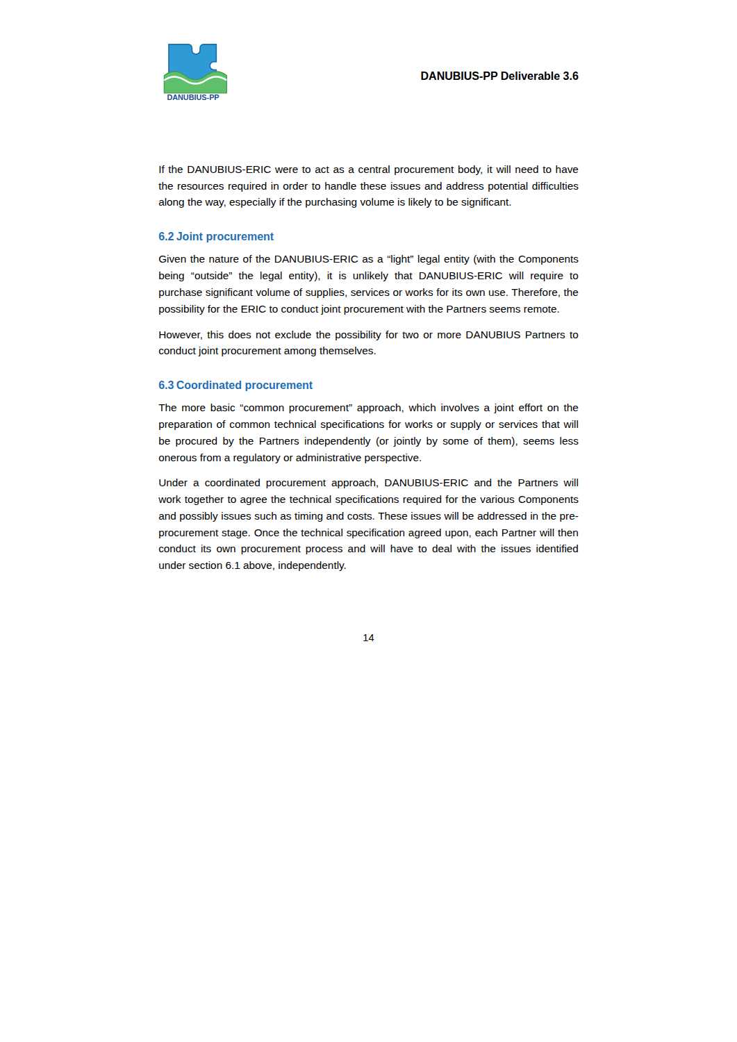DANUBIUS-PP
DANUBIUS-PP Deliverable 3.6
If the DANUBIUS-ERIC were to act as a central procurement body, it will need to have the resources required in order to handle these issues and address potential difficulties along the way, especially if the purchasing volume is likely to be significant.
6.2 Joint procurement
Given the nature of the DANUBIUS-ERIC as a “light” legal entity (with the Components being “outside” the legal entity), it is unlikely that DANUBIUS-ERIC will require to purchase significant volume of supplies, services or works for its own use. Therefore, the possibility for the ERIC to conduct joint procurement with the Partners seems remote.
However, this does not exclude the possibility for two or more DANUBIUS Partners to conduct joint procurement among themselves.
6.3 Coordinated procurement
The more basic “common procurement” approach, which involves a joint effort on the preparation of common technical specifications for works or supply or services that will be procured by the Partners independently (or jointly by some of them), seems less onerous from a regulatory or administrative perspective.
Under a coordinated procurement approach, DANUBIUS-ERIC and the Partners will work together to agree the technical specifications required for the various Components and possibly issues such as timing and costs. These issues will be addressed in the pre-procurement stage. Once the technical specification agreed upon, each Partner will then conduct its own procurement process and will have to deal with the issues identified under section 6.1 above, independently.
14